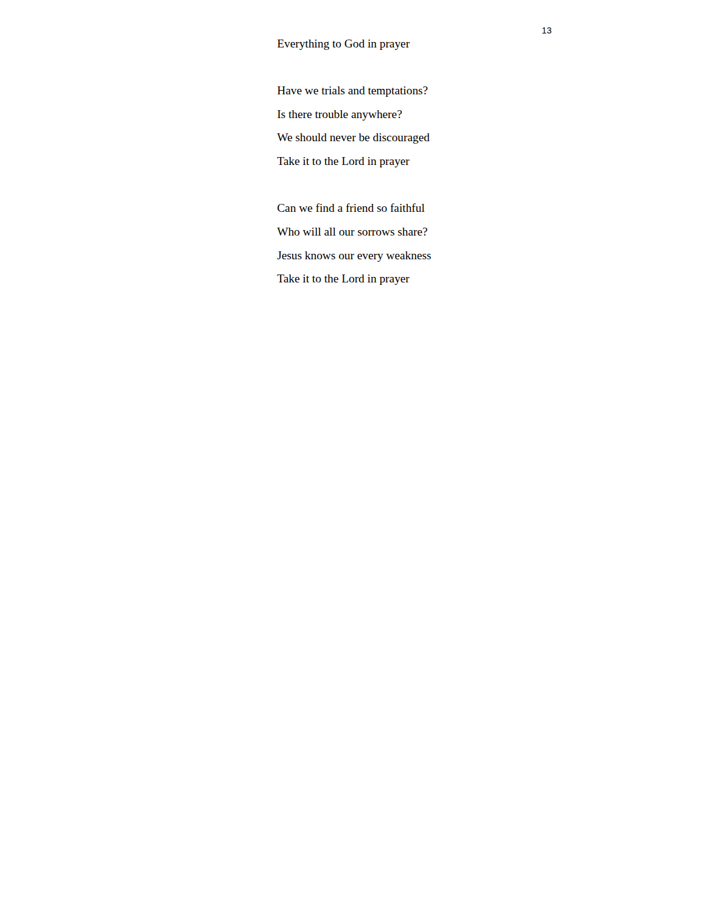13
Everything to God in prayer
Have we trials and temptations?
Is there trouble anywhere?
We should never be discouraged
Take it to the Lord in prayer
Can we find a friend so faithful
Who will all our sorrows share?
Jesus knows our every weakness
Take it to the Lord in prayer